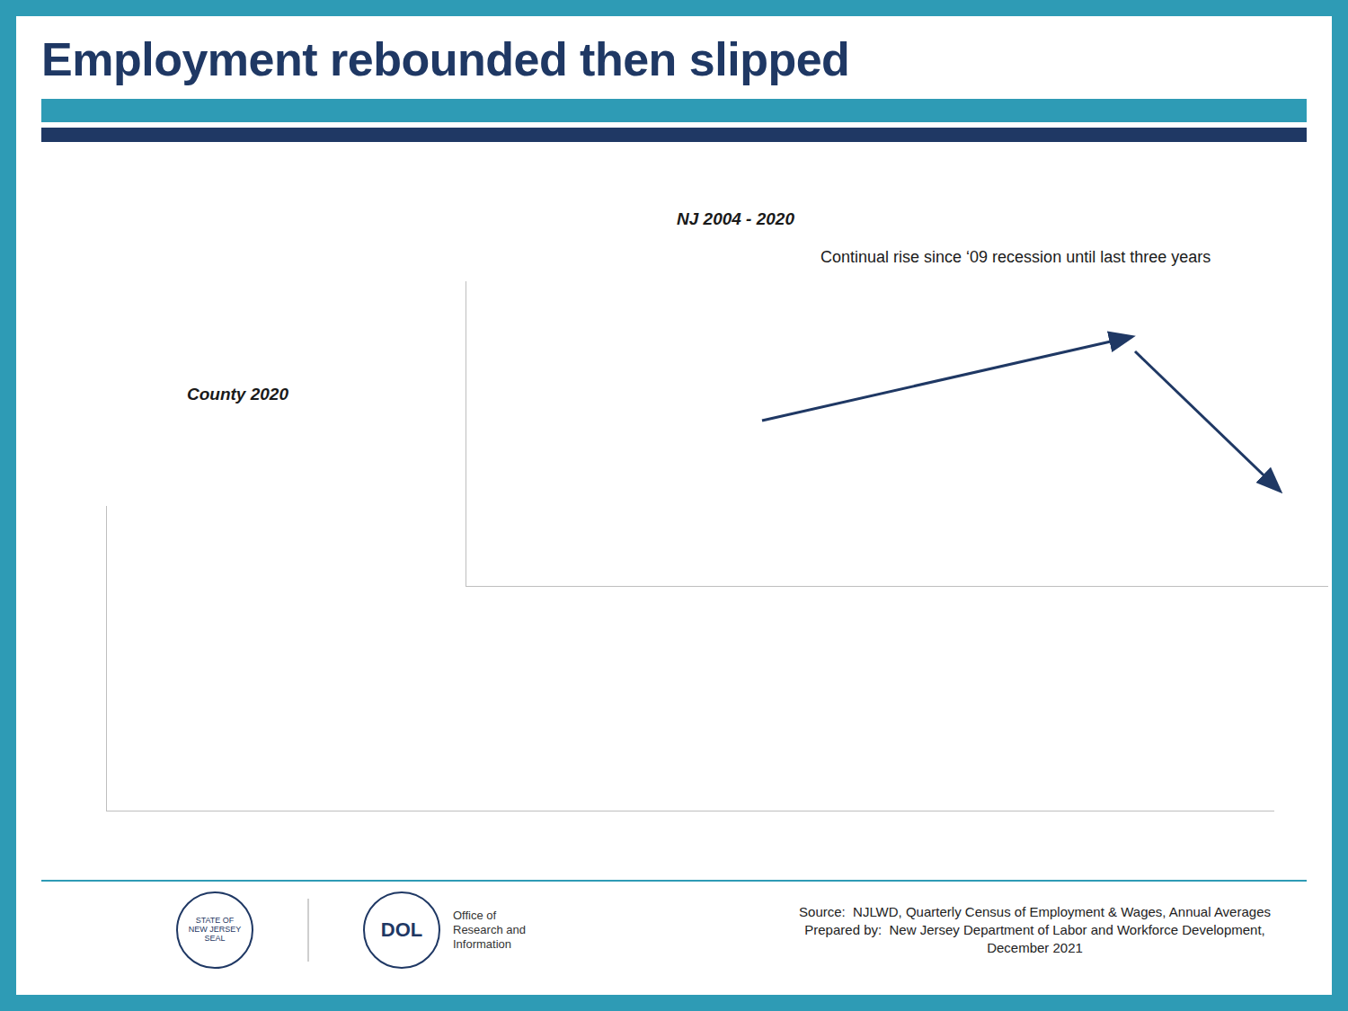Employment rebounded then slipped
NJ 2004 - 2020
Continual rise since ‘09 recession until last three years
County 2020
STATE OF
NEW JERSEY
SEAL
DOL
Office of
Research and
Information
Source: NJLWD, Quarterly Census of Employment & Wages, Annual Averages
Prepared by: New Jersey Department of Labor and Workforce Development,
December 2021